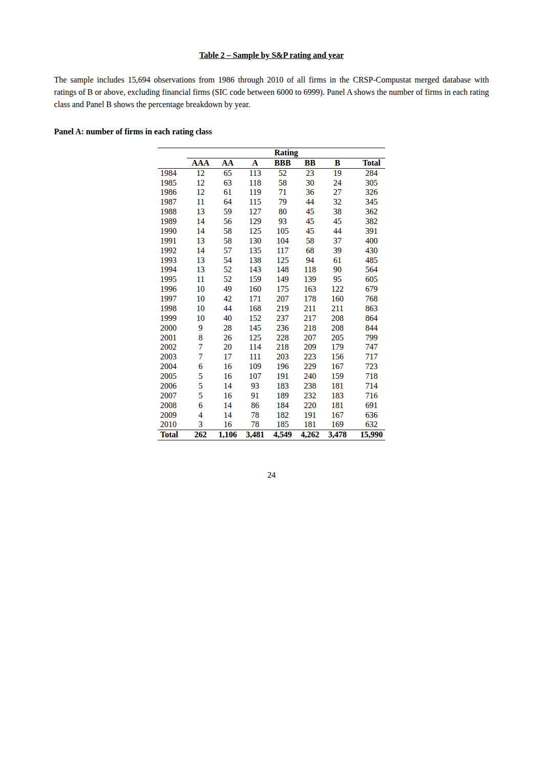Table 2 – Sample by S&P rating and year
The sample includes 15,694 observations from 1986 through 2010 of all firms in the CRSP-Compustat merged database with ratings of B or above, excluding financial firms (SIC code between 6000 to 6999). Panel A shows the number of firms in each rating class and Panel B shows the percentage breakdown by year.
Panel A: number of firms in each rating class
| | Rating |
| --- | --- |
| AAA | AA | A | BBB | BB | B | Total |
| 1984 | 12 | 65 | 113 | 52 | 23 | 19 | 284 |
| 1985 | 12 | 63 | 118 | 58 | 30 | 24 | 305 |
| 1986 | 12 | 61 | 119 | 71 | 36 | 27 | 326 |
| 1987 | 11 | 64 | 115 | 79 | 44 | 32 | 345 |
| 1988 | 13 | 59 | 127 | 80 | 45 | 38 | 362 |
| 1989 | 14 | 56 | 129 | 93 | 45 | 45 | 382 |
| 1990 | 14 | 58 | 125 | 105 | 45 | 44 | 391 |
| 1991 | 13 | 58 | 130 | 104 | 58 | 37 | 400 |
| 1992 | 14 | 57 | 135 | 117 | 68 | 39 | 430 |
| 1993 | 13 | 54 | 138 | 125 | 94 | 61 | 485 |
| 1994 | 13 | 52 | 143 | 148 | 118 | 90 | 564 |
| 1995 | 11 | 52 | 159 | 149 | 139 | 95 | 605 |
| 1996 | 10 | 49 | 160 | 175 | 163 | 122 | 679 |
| 1997 | 10 | 42 | 171 | 207 | 178 | 160 | 768 |
| 1998 | 10 | 44 | 168 | 219 | 211 | 211 | 863 |
| 1999 | 10 | 40 | 152 | 237 | 217 | 208 | 864 |
| 2000 | 9 | 28 | 145 | 236 | 218 | 208 | 844 |
| 2001 | 8 | 26 | 125 | 228 | 207 | 205 | 799 |
| 2002 | 7 | 20 | 114 | 218 | 209 | 179 | 747 |
| 2003 | 7 | 17 | 111 | 203 | 223 | 156 | 717 |
| 2004 | 6 | 16 | 109 | 196 | 229 | 167 | 723 |
| 2005 | 5 | 16 | 107 | 191 | 240 | 159 | 718 |
| 2006 | 5 | 14 | 93 | 183 | 238 | 181 | 714 |
| 2007 | 5 | 16 | 91 | 189 | 232 | 183 | 716 |
| 2008 | 6 | 14 | 86 | 184 | 220 | 181 | 691 |
| 2009 | 4 | 14 | 78 | 182 | 191 | 167 | 636 |
| 2010 | 3 | 16 | 78 | 185 | 181 | 169 | 632 |
| Total | 262 | 1,106 | 3,481 | 4,549 | 4,262 | 3,478 | 15,990 |
24